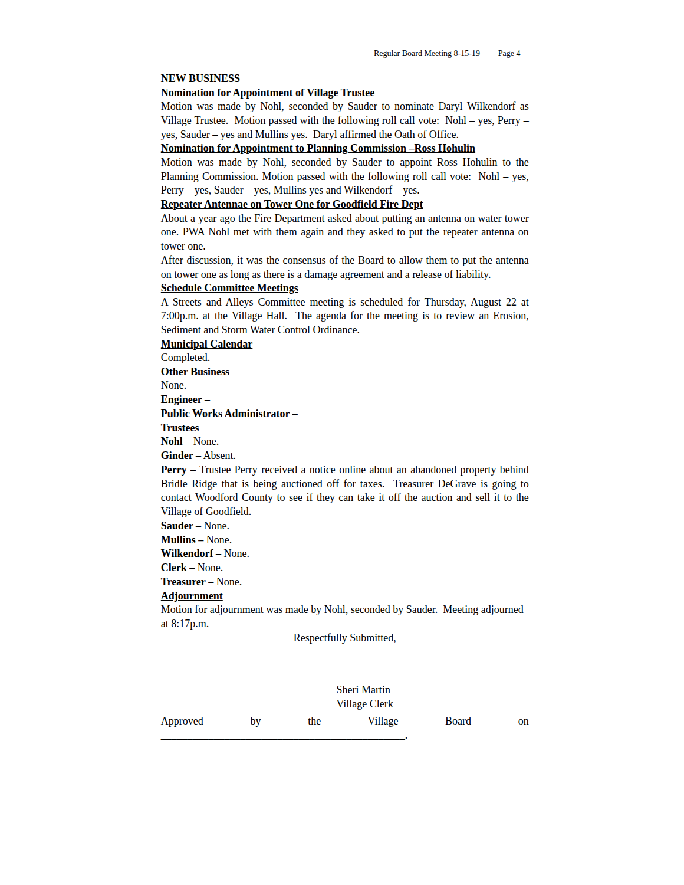Regular Board Meeting 8-15-19Page 4
NEW BUSINESS
Nomination for Appointment of Village Trustee
Motion was made by Nohl, seconded by Sauder to nominate Daryl Wilkendorf as Village Trustee. Motion passed with the following roll call vote: Nohl – yes, Perry – yes, Sauder – yes and Mullins yes. Daryl affirmed the Oath of Office.
Nomination for Appointment to Planning Commission –Ross Hohulin
Motion was made by Nohl, seconded by Sauder to appoint Ross Hohulin to the Planning Commission. Motion passed with the following roll call vote: Nohl – yes, Perry – yes, Sauder – yes, Mullins yes and Wilkendorf – yes.
Repeater Antennae on Tower One for Goodfield Fire Dept
About a year ago the Fire Department asked about putting an antenna on water tower one. PWA Nohl met with them again and they asked to put the repeater antenna on tower one.
After discussion, it was the consensus of the Board to allow them to put the antenna on tower one as long as there is a damage agreement and a release of liability.
Schedule Committee Meetings
A Streets and Alleys Committee meeting is scheduled for Thursday, August 22 at 7:00p.m. at the Village Hall. The agenda for the meeting is to review an Erosion, Sediment and Storm Water Control Ordinance.
Municipal Calendar
Completed.
Other Business
None.
Engineer –
Public Works Administrator –
Trustees
Nohl – None.
Ginder – Absent.
Perry – Trustee Perry received a notice online about an abandoned property behind Bridle Ridge that is being auctioned off for taxes. Treasurer DeGrave is going to contact Woodford County to see if they can take it off the auction and sell it to the Village of Goodfield.
Sauder – None.
Mullins – None.
Wilkendorf – None.
Clerk – None.
Treasurer – None.
Adjournment
Motion for adjournment was made by Nohl, seconded by Sauder. Meeting adjourned at 8:17p.m.
Respectfully Submitted,
Sheri Martin
Village Clerk
Approved by the Village Board on ______________________________________________.